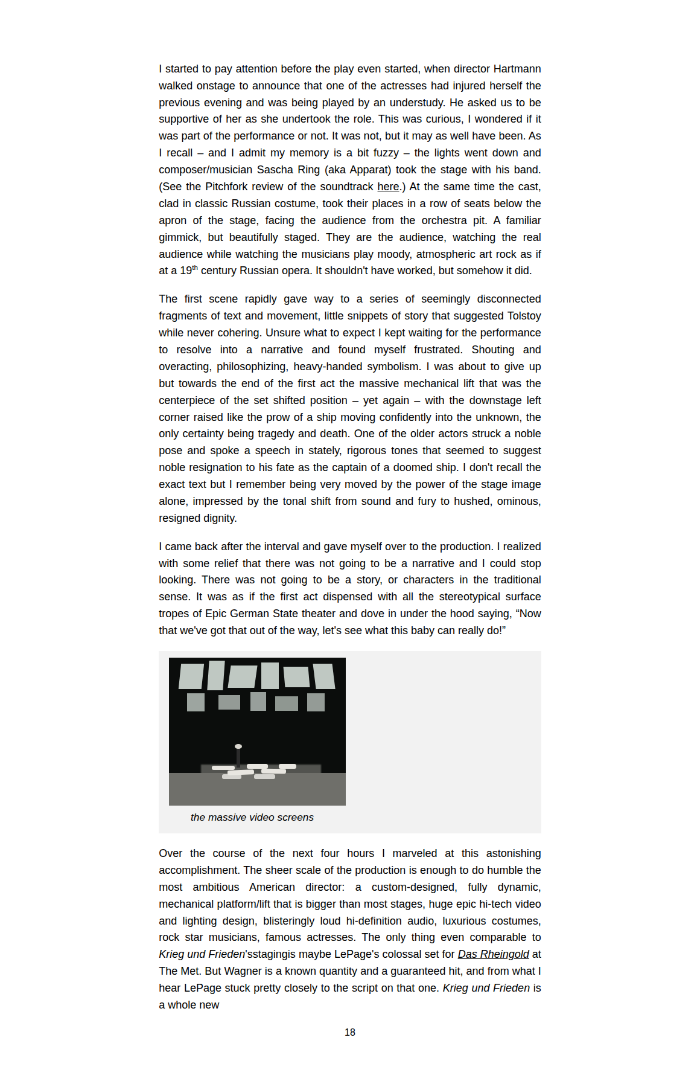I started to pay attention before the play even started, when director Hartmann walked onstage to announce that one of the actresses had injured herself the previous evening and was being played by an understudy. He asked us to be supportive of her as she undertook the role. This was curious, I wondered if it was part of the performance or not. It was not, but it may as well have been. As I recall – and I admit my memory is a bit fuzzy – the lights went down and composer/musician Sascha Ring (aka Apparat) took the stage with his band. (See the Pitchfork review of the soundtrack here.) At the same time the cast, clad in classic Russian costume, took their places in a row of seats below the apron of the stage, facing the audience from the orchestra pit. A familiar gimmick, but beautifully staged. They are the audience, watching the real audience while watching the musicians play moody, atmospheric art rock as if at a 19th century Russian opera. It shouldn't have worked, but somehow it did.
The first scene rapidly gave way to a series of seemingly disconnected fragments of text and movement, little snippets of story that suggested Tolstoy while never cohering. Unsure what to expect I kept waiting for the performance to resolve into a narrative and found myself frustrated. Shouting and overacting, philosophizing, heavy-handed symbolism. I was about to give up but towards the end of the first act the massive mechanical lift that was the centerpiece of the set shifted position – yet again – with the downstage left corner raised like the prow of a ship moving confidently into the unknown, the only certainty being tragedy and death. One of the older actors struck a noble pose and spoke a speech in stately, rigorous tones that seemed to suggest noble resignation to his fate as the captain of a doomed ship. I don't recall the exact text but I remember being very moved by the power of the stage image alone, impressed by the tonal shift from sound and fury to hushed, ominous, resigned dignity.
I came back after the interval and gave myself over to the production. I realized with some relief that there was not going to be a narrative and I could stop looking. There was not going to be a story, or characters in the traditional sense. It was as if the first act dispensed with all the stereotypical surface tropes of Epic German State theater and dove in under the hood saying, “Now that we've got that out of the way, let's see what this baby can really do!”
the massive video screens
Over the course of the next four hours I marveled at this astonishing accomplishment. The sheer scale of the production is enough to do humble the most ambitious American director: a custom-designed, fully dynamic, mechanical platform/lift that is bigger than most stages, huge epic hi-tech video and lighting design, blisteringly loud hi-definition audio, luxurious costumes, rock star musicians, famous actresses. The only thing even comparable to Krieg und Frieden'sstagingis maybe LePage's colossal set for Das Rheingold at The Met. But Wagner is a known quantity and a guaranteed hit, and from what I hear LePage stuck pretty closely to the script on that one. Krieg und Frieden is a whole new
18